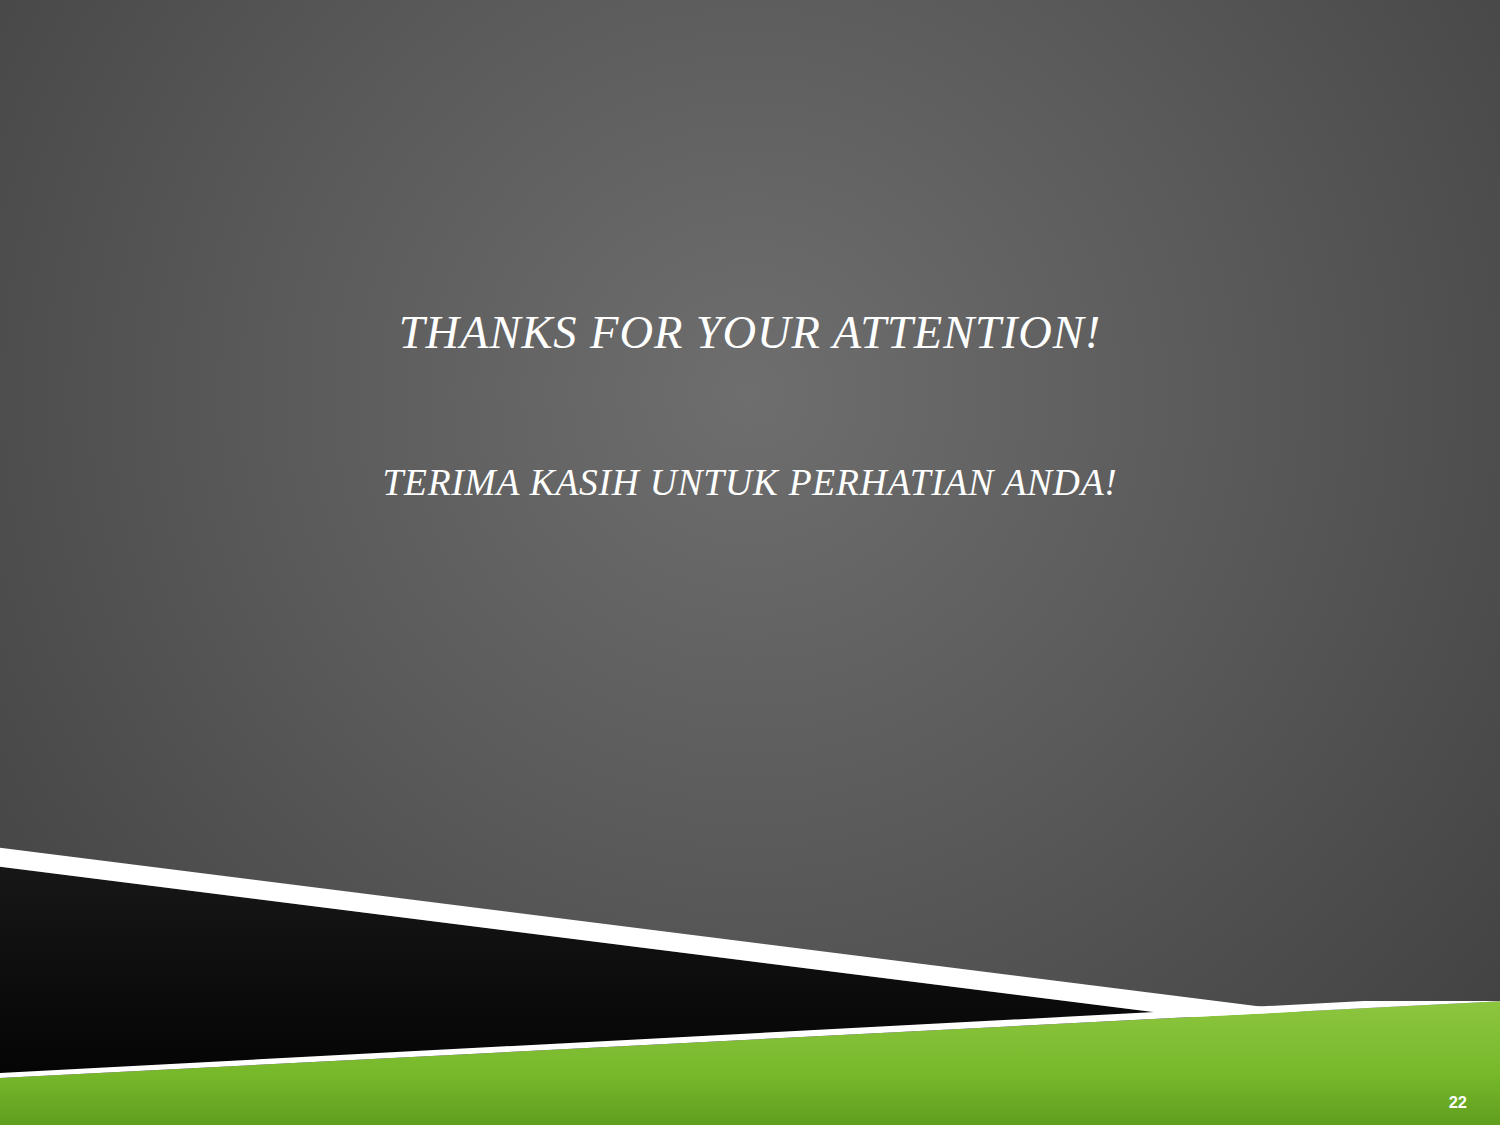Thanks for your attention!
Terima kasih untuk perhatian anda!
22